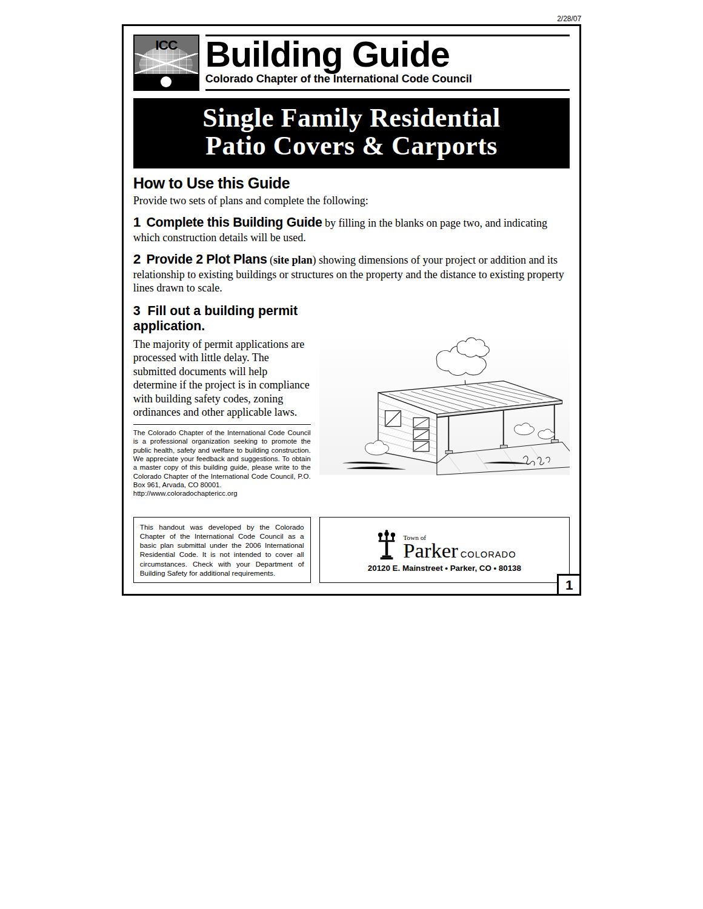2/28/07
ICC
Building Guide
Colorado Chapter of the International Code Council
Single Family Residential
Patio Covers & Carports
How to Use this Guide
Provide two sets of plans and complete the following:
1 Complete this Building Guide by filling in the blanks on page two, and indicating which construction details will be used.
2 Provide 2 Plot Plans (site plan) showing dimensions of your project or addition and its relationship to existing buildings or structures on the property and the distance to existing property lines drawn to scale.
3 Fill out a building permit application.
The majority of permit applications are processed with little delay. The submitted documents will help determine if the project is in compliance with building safety codes, zoning ordinances and other applicable laws.
The Colorado Chapter of the International Code Council is a professional organization seeking to promote the public health, safety and welfare to building construction. We appreciate your feedback and suggestions. To obtain a master copy of this building guide, please write to the Colorado Chapter of the International Code Council, P.O. Box 961, Arvada, CO 80001.
http://www.coloradochaptericc.org
This handout was developed by the Colorado Chapter of the International Code Council as a basic plan submittal under the 2006 International Residential Code. It is not intended to cover all circumstances. Check with your Department of Building Safety for additional requirements.
Town of Parker
COLORADO
20120 E. Mainstreet • Parker, CO • 80138
1